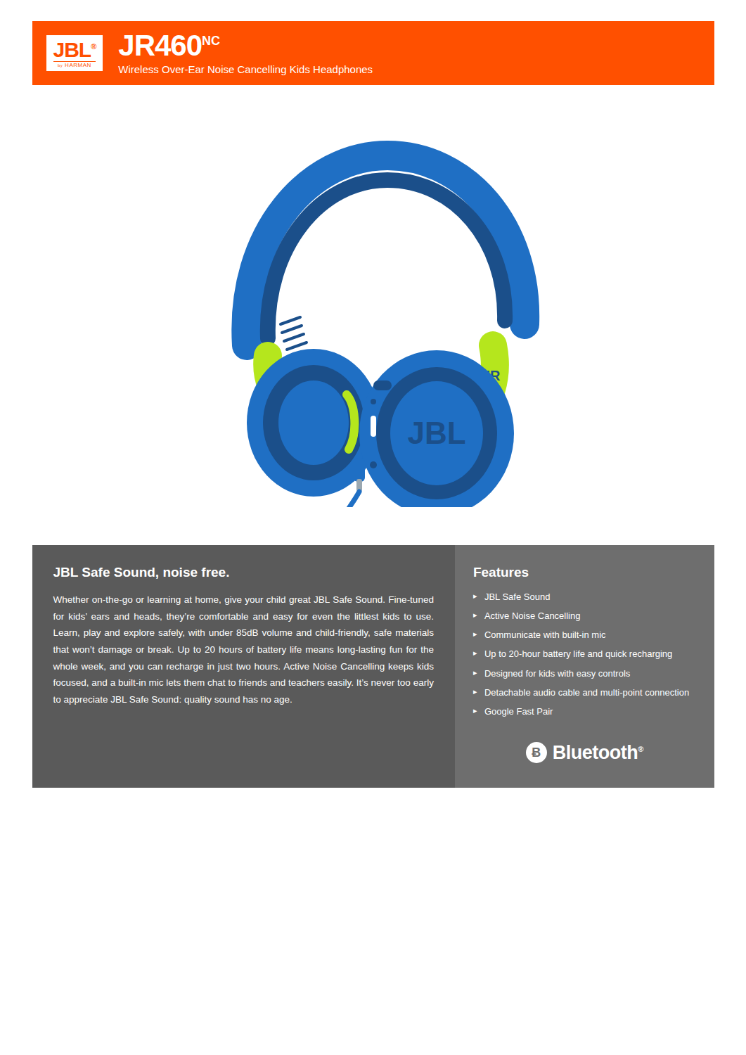JBL® by HARMAN
JR460NC
Wireless Over-Ear Noise Cancelling Kids Headphones
JR JBL
JBL Safe Sound, noise free.
Whether on-the-go or learning at home, give your child great JBL Safe Sound. Fine-tuned for kids’ ears and heads, they’re comfortable and easy for even the littlest kids to use. Learn, play and explore safely, with under 85dB volume and child-friendly, safe materials that won’t damage or break. Up to 20 hours of battery life means long-lasting fun for the whole week, and you can recharge in just two hours. Active Noise Cancelling keeps kids focused, and a built-in mic lets them chat to friends and teachers easily. It’s never too early to appreciate JBL Safe Sound: quality sound has no age.
Features
JBL Safe Sound
Active Noise Cancelling
Communicate with built-in mic
Up to 20-hour battery life and quick recharging
Designed for kids with easy controls
Detachable audio cable and multi-point connection
Google Fast Pair
Ƀ Bluetooth®